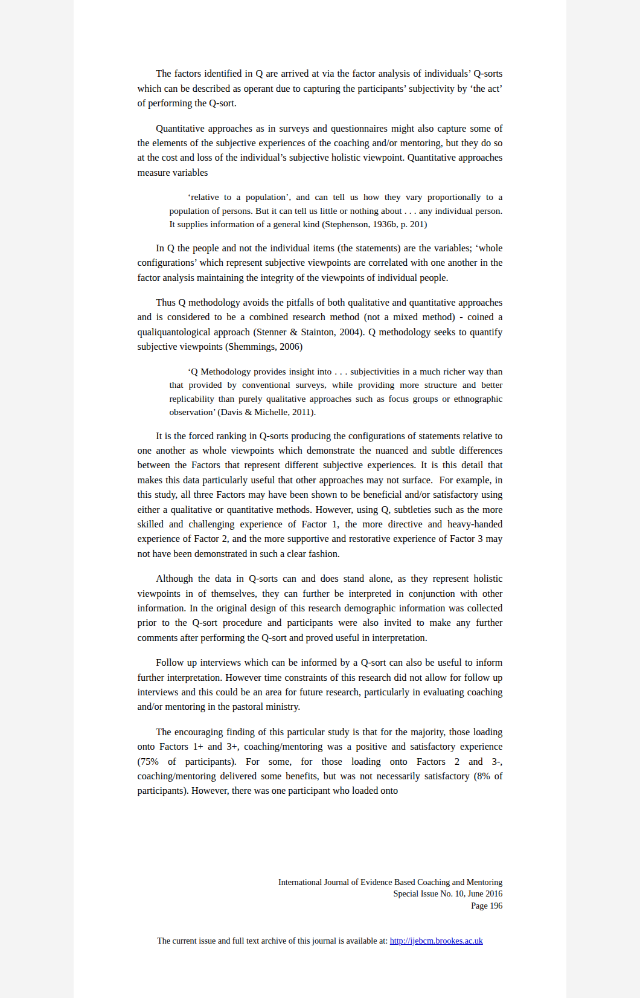The factors identified in Q are arrived at via the factor analysis of individuals’ Q-sorts which can be described as operant due to capturing the participants’ subjectivity by ‘the act’ of performing the Q-sort.
Quantitative approaches as in surveys and questionnaires might also capture some of the elements of the subjective experiences of the coaching and/or mentoring, but they do so at the cost and loss of the individual’s subjective holistic viewpoint. Quantitative approaches measure variables
‘relative to a population’, and can tell us how they vary proportionally to a population of persons. But it can tell us little or nothing about . . . any individual person. It supplies information of a general kind (Stephenson, 1936b, p. 201)
In Q the people and not the individual items (the statements) are the variables; ‘whole configurations’ which represent subjective viewpoints are correlated with one another in the factor analysis maintaining the integrity of the viewpoints of individual people.
Thus Q methodology avoids the pitfalls of both qualitative and quantitative approaches and is considered to be a combined research method (not a mixed method) - coined a qualiquantological approach (Stenner & Stainton, 2004). Q methodology seeks to quantify subjective viewpoints (Shemmings, 2006)
‘Q Methodology provides insight into . . . subjectivities in a much richer way than that provided by conventional surveys, while providing more structure and better replicability than purely qualitative approaches such as focus groups or ethnographic observation’ (Davis & Michelle, 2011).
It is the forced ranking in Q-sorts producing the configurations of statements relative to one another as whole viewpoints which demonstrate the nuanced and subtle differences between the Factors that represent different subjective experiences. It is this detail that makes this data particularly useful that other approaches may not surface. For example, in this study, all three Factors may have been shown to be beneficial and/or satisfactory using either a qualitative or quantitative methods. However, using Q, subtleties such as the more skilled and challenging experience of Factor 1, the more directive and heavy-handed experience of Factor 2, and the more supportive and restorative experience of Factor 3 may not have been demonstrated in such a clear fashion.
Although the data in Q-sorts can and does stand alone, as they represent holistic viewpoints in of themselves, they can further be interpreted in conjunction with other information. In the original design of this research demographic information was collected prior to the Q-sort procedure and participants were also invited to make any further comments after performing the Q-sort and proved useful in interpretation.
Follow up interviews which can be informed by a Q-sort can also be useful to inform further interpretation. However time constraints of this research did not allow for follow up interviews and this could be an area for future research, particularly in evaluating coaching and/or mentoring in the pastoral ministry.
The encouraging finding of this particular study is that for the majority, those loading onto Factors 1+ and 3+, coaching/mentoring was a positive and satisfactory experience (75% of participants). For some, for those loading onto Factors 2 and 3-, coaching/mentoring delivered some benefits, but was not necessarily satisfactory (8% of participants). However, there was one participant who loaded onto
International Journal of Evidence Based Coaching and Mentoring Special Issue No. 10, June 2016 Page 196
The current issue and full text archive of this journal is available at: http://ijebcm.brookes.ac.uk